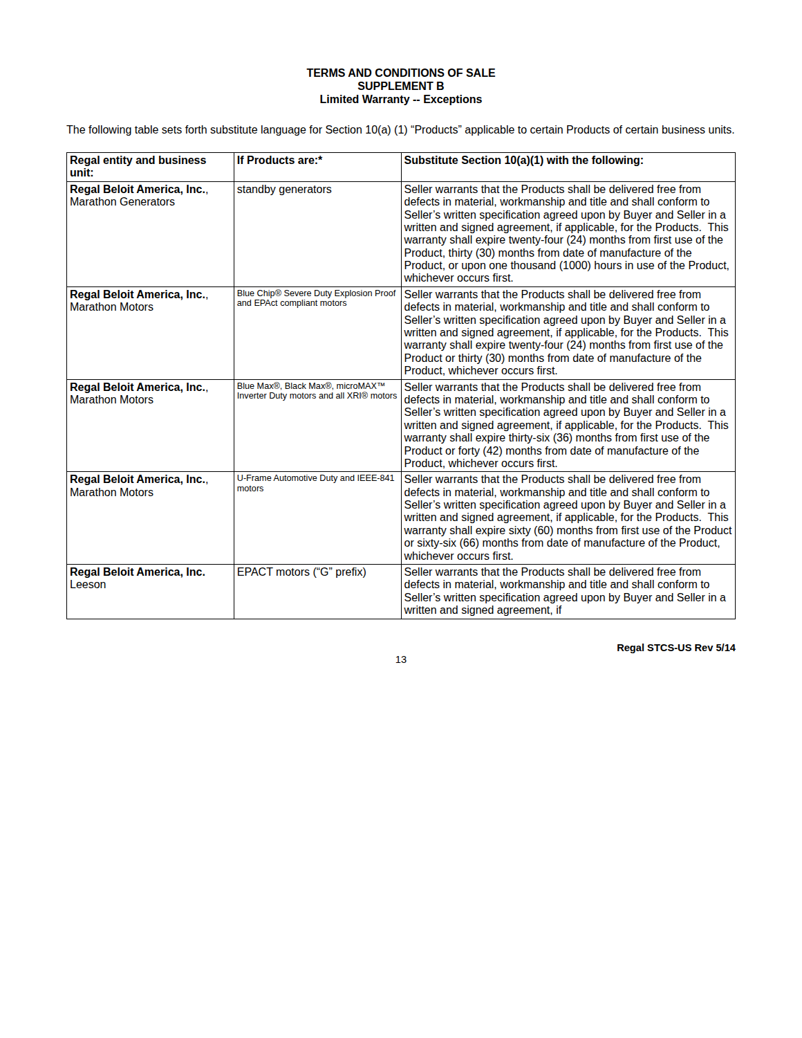TERMS AND CONDITIONS OF SALE
SUPPLEMENT B
Limited Warranty -- Exceptions
The following table sets forth substitute language for Section 10(a) (1) “Products” applicable to certain Products of certain business units.
| Regal entity and business unit: | If Products are:* | Substitute Section 10(a)(1) with the following: |
| --- | --- | --- |
| Regal Beloit America, Inc. , Marathon Generators | standby generators | Seller warrants that the Products shall be delivered free from defects in material, workmanship and title and shall conform to Seller’s written specification agreed upon by Buyer and Seller in a written and signed agreement, if applicable, for the Products. This warranty shall expire twenty-four (24) months from first use of the Product, thirty (30) months from date of manufacture of the Product, or upon one thousand (1000) hours in use of the Product, whichever occurs first. |
| Regal Beloit America, Inc. , Marathon Motors | Blue Chip® Severe Duty Explosion Proof and EPAct compliant motors | Seller warrants that the Products shall be delivered free from defects in material, workmanship and title and shall conform to Seller’s written specification agreed upon by Buyer and Seller in a written and signed agreement, if applicable, for the Products. This warranty shall expire twenty-four (24) months from first use of the Product or thirty (30) months from date of manufacture of the Product, whichever occurs first. |
| Regal Beloit America, Inc. , Marathon Motors | Blue Max®, Black Max®, microMAX™ Inverter Duty motors and all XRI® motors | Seller warrants that the Products shall be delivered free from defects in material, workmanship and title and shall conform to Seller’s written specification agreed upon by Buyer and Seller in a written and signed agreement, if applicable, for the Products. This warranty shall expire thirty-six (36) months from first use of the Product or forty (42) months from date of manufacture of the Product, whichever occurs first. |
| Regal Beloit America, Inc. , Marathon Motors | U-Frame Automotive Duty and IEEE-841 motors | Seller warrants that the Products shall be delivered free from defects in material, workmanship and title and shall conform to Seller’s written specification agreed upon by Buyer and Seller in a written and signed agreement, if applicable, for the Products. This warranty shall expire sixty (60) months from first use of the Product or sixty-six (66) months from date of manufacture of the Product, whichever occurs first. |
| Regal Beloit America, Inc. Leeson | EPACT motors (“G” prefix) | Seller warrants that the Products shall be delivered free from defects in material, workmanship and title and shall conform to Seller’s written specification agreed upon by Buyer and Seller in a written and signed agreement, if |
Regal STCS-US Rev 5/14
13